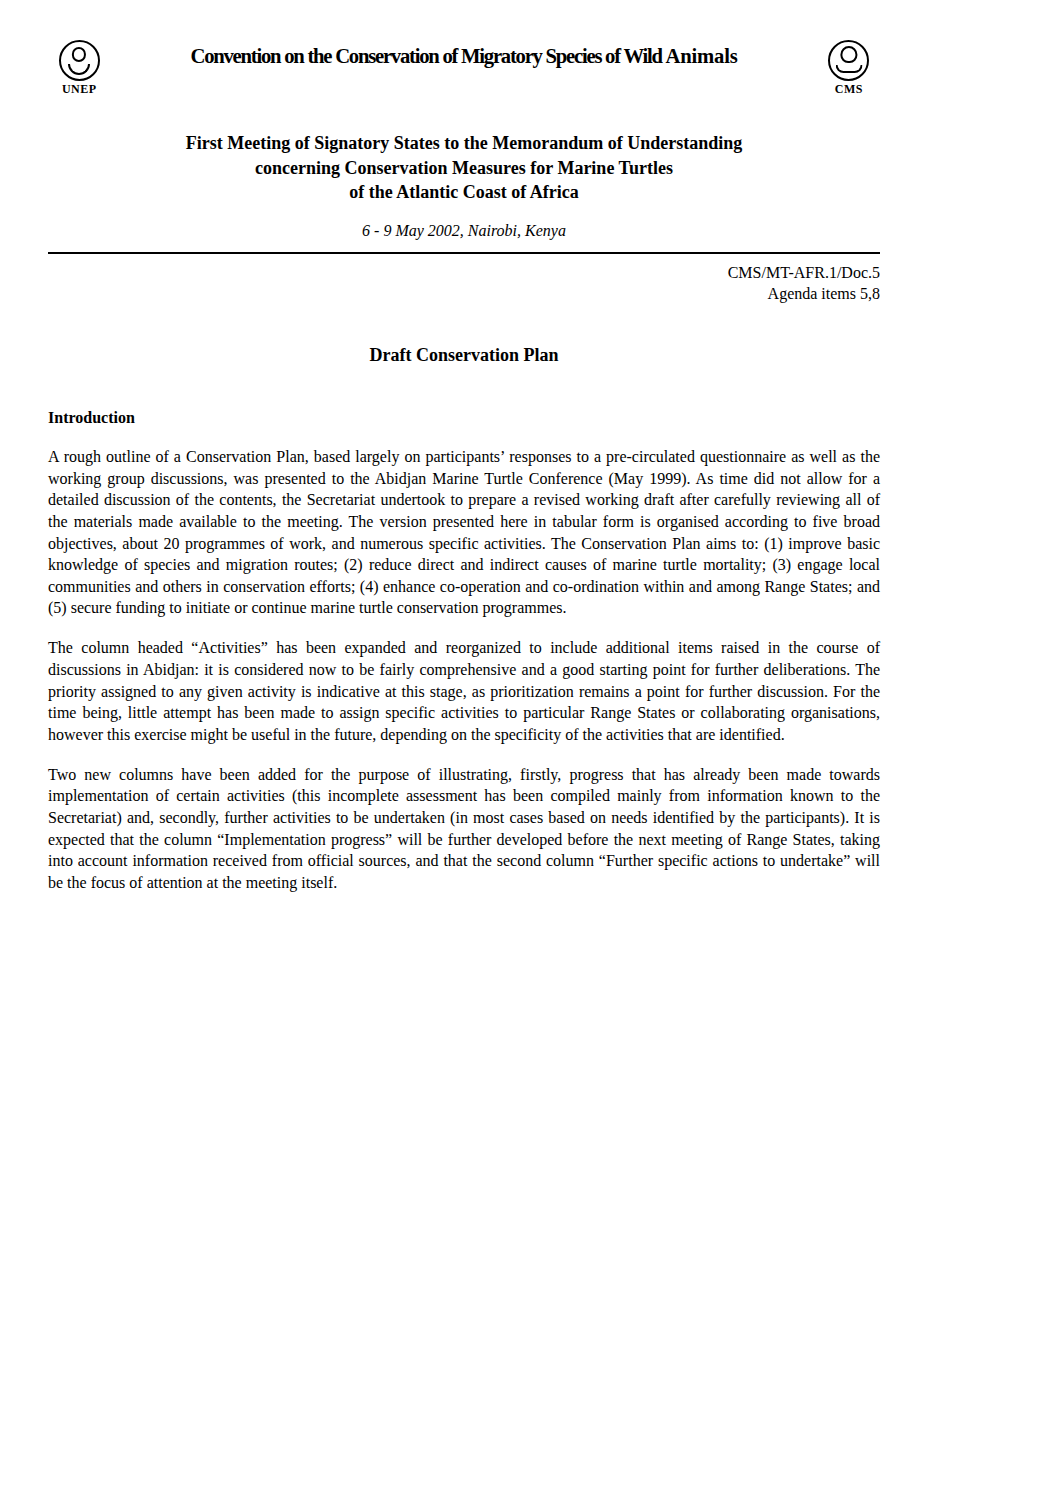UNEP
Convention on the Conservation of Migratory Species of Wild Animals
CMS
First Meeting of Signatory States to the Memorandum of Understanding
concerning Conservation Measures for Marine Turtles
of the Atlantic Coast of Africa
6 - 9 May 2002, Nairobi, Kenya
CMS/MT-AFR.1/Doc.5
Agenda items 5,8
Draft Conservation Plan
Introduction
A rough outline of a Conservation Plan, based largely on participants’ responses to a pre-circulated questionnaire as well as the working group discussions, was presented to the Abidjan Marine Turtle Conference (May 1999). As time did not allow for a detailed discussion of the contents, the Secretariat undertook to prepare a revised working draft after carefully reviewing all of the materials made available to the meeting. The version presented here in tabular form is organised according to five broad objectives, about 20 programmes of work, and numerous specific activities. The Conservation Plan aims to: (1) improve basic knowledge of species and migration routes; (2) reduce direct and indirect causes of marine turtle mortality; (3) engage local communities and others in conservation efforts; (4) enhance co-operation and co-ordination within and among Range States; and (5) secure funding to initiate or continue marine turtle conservation programmes.
The column headed “Activities” has been expanded and reorganized to include additional items raised in the course of discussions in Abidjan: it is considered now to be fairly comprehensive and a good starting point for further deliberations. The priority assigned to any given activity is indicative at this stage, as prioritization remains a point for further discussion. For the time being, little attempt has been made to assign specific activities to particular Range States or collaborating organisations, however this exercise might be useful in the future, depending on the specificity of the activities that are identified.
Two new columns have been added for the purpose of illustrating, firstly, progress that has already been made towards implementation of certain activities (this incomplete assessment has been compiled mainly from information known to the Secretariat) and, secondly, further activities to be undertaken (in most cases based on needs identified by the participants). It is expected that the column “Implementation progress” will be further developed before the next meeting of Range States, taking into account information received from official sources, and that the second column “Further specific actions to undertake” will be the focus of attention at the meeting itself.